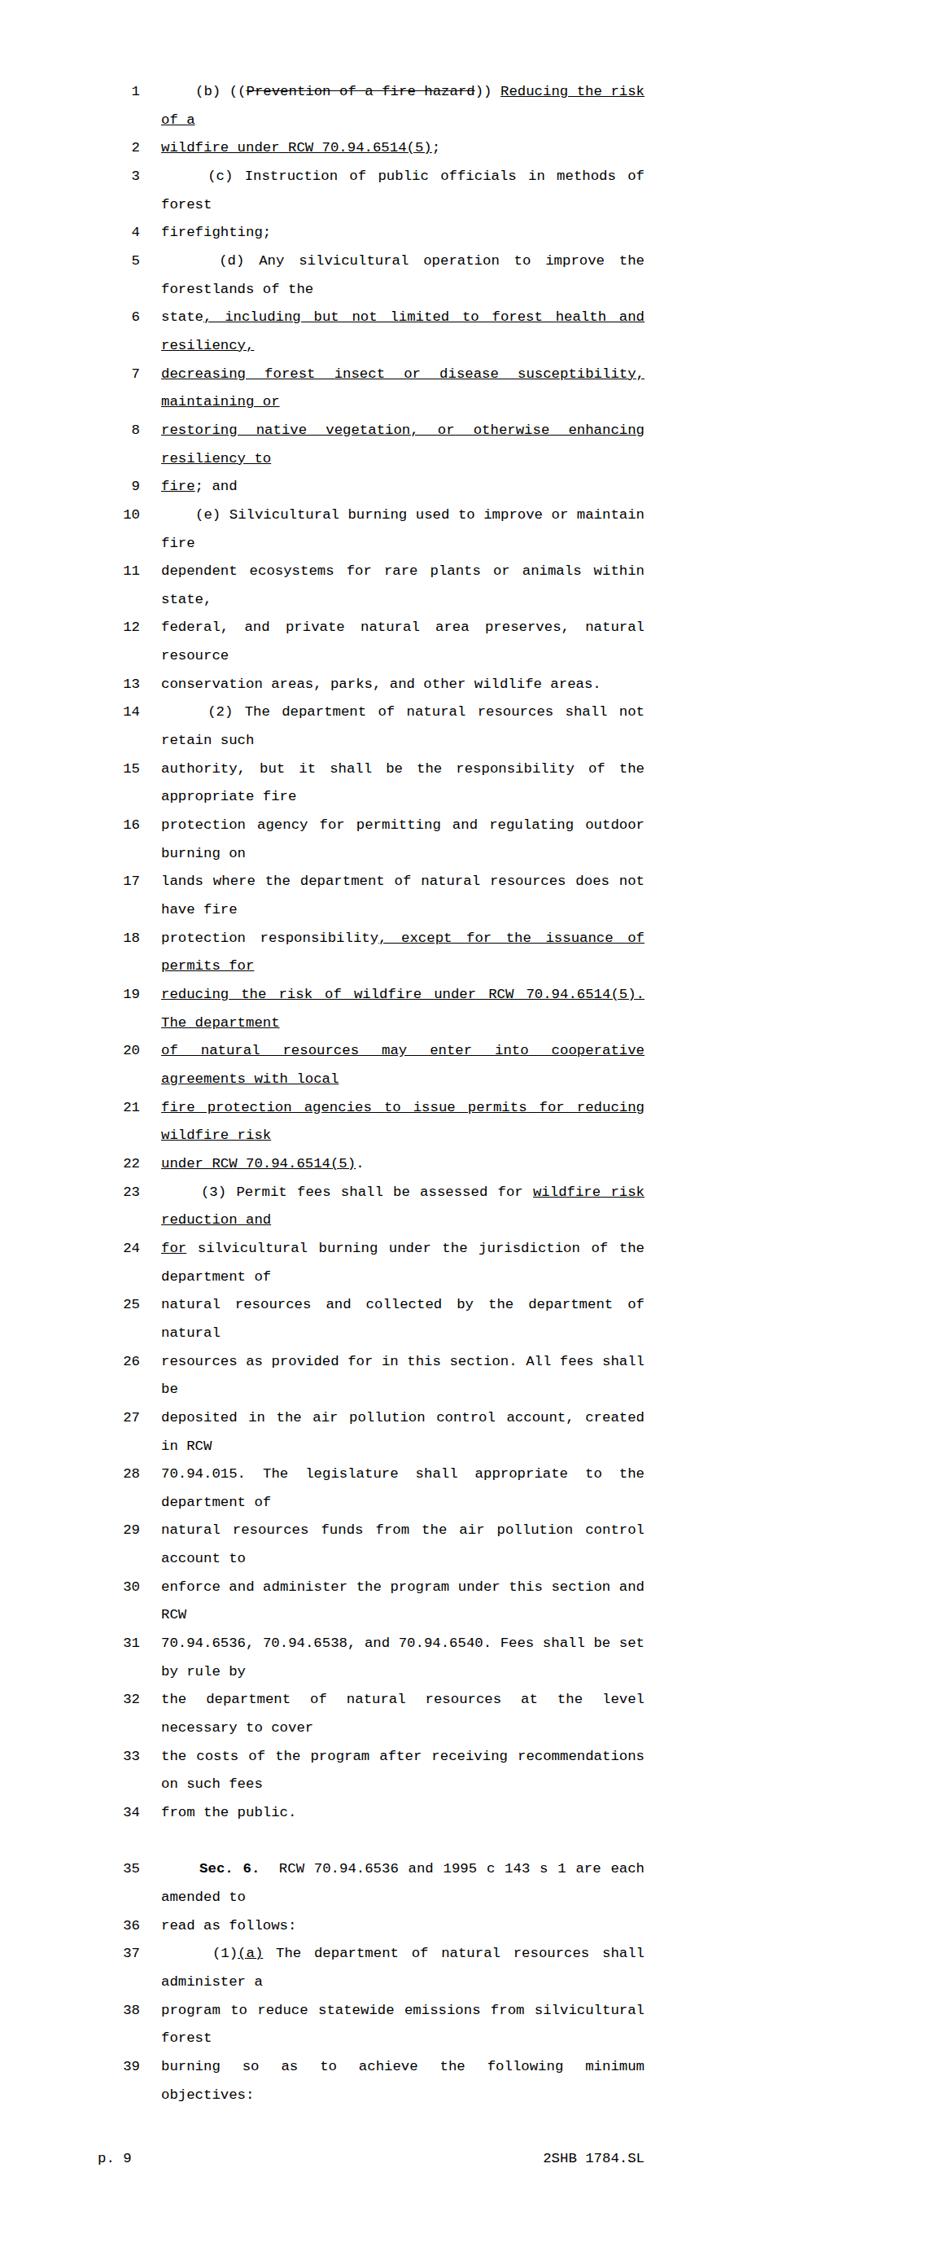1 (b) ((Prevention of a fire hazard)) Reducing the risk of a
2 wildfire under RCW 70.94.6514(5);
3 (c) Instruction of public officials in methods of forest
4 firefighting;
5 (d) Any silvicultural operation to improve the forestlands of the
6 state, including but not limited to forest health and resiliency,
7 decreasing forest insect or disease susceptibility, maintaining or
8 restoring native vegetation, or otherwise enhancing resiliency to
9 fire; and
10 (e) Silvicultural burning used to improve or maintain fire
11 dependent ecosystems for rare plants or animals within state,
12 federal, and private natural area preserves, natural resource
13 conservation areas, parks, and other wildlife areas.
14 (2) The department of natural resources shall not retain such
15 authority, but it shall be the responsibility of the appropriate fire
16 protection agency for permitting and regulating outdoor burning on
17 lands where the department of natural resources does not have fire
18 protection responsibility, except for the issuance of permits for
19 reducing the risk of wildfire under RCW 70.94.6514(5). The department
20 of natural resources may enter into cooperative agreements with local
21 fire protection agencies to issue permits for reducing wildfire risk
22 under RCW 70.94.6514(5).
23 (3) Permit fees shall be assessed for wildfire risk reduction and
24 for silvicultural burning under the jurisdiction of the department of
25 natural resources and collected by the department of natural
26 resources as provided for in this section. All fees shall be
27 deposited in the air pollution control account, created in RCW
2870.94.015. The legislature shall appropriate to the department of
29 natural resources funds from the air pollution control account to
30 enforce and administer the program under this section and RCW
3170.94.6536, 70.94.6538, and 70.94.6540. Fees shall be set by rule by
32 the department of natural resources at the level necessary to cover
33 the costs of the program after receiving recommendations on such fees
34 from the public.
35 Sec. 6. RCW 70.94.6536 and 1995 c 143 s 1 are each amended to
36 read as follows:
37 (1)(a) The department of natural resources shall administer a
38 program to reduce statewide emissions from silvicultural forest
39 burning so as to achieve the following minimum objectives:
p. 9 2SHB 1784.SL